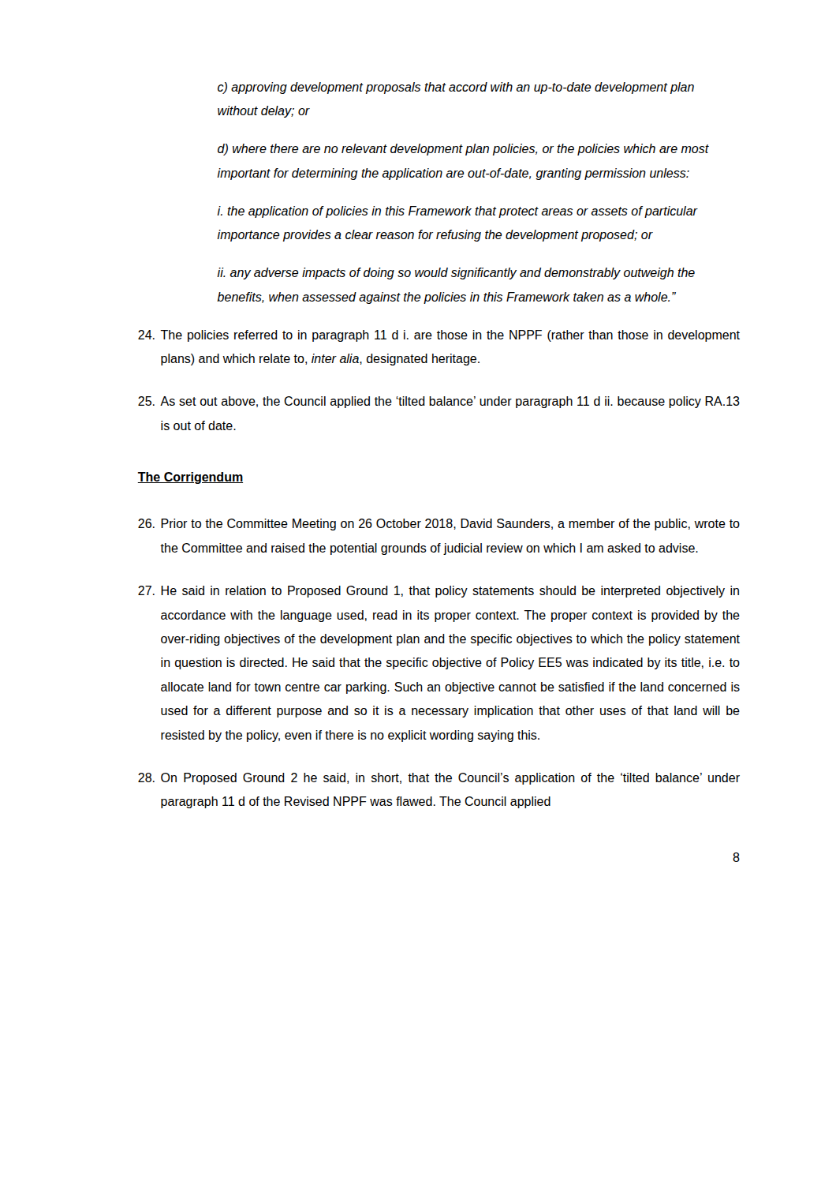c) approving development proposals that accord with an up-to-date development plan without delay; or
d) where there are no relevant development plan policies, or the policies which are most important for determining the application are out-of-date, granting permission unless:
i. the application of policies in this Framework that protect areas or assets of particular importance provides a clear reason for refusing the development proposed; or
ii. any adverse impacts of doing so would significantly and demonstrably outweigh the benefits, when assessed against the policies in this Framework taken as a whole.”
24.
The policies referred to in paragraph 11 d i. are those in the NPPF (rather than those in development plans) and which relate to, inter alia, designated heritage.
25.
As set out above, the Council applied the ‘tilted balance’ under paragraph 11 d ii. because policy RA.13 is out of date.
The Corrigendum
26.
Prior to the Committee Meeting on 26 October 2018, David Saunders, a member of the public, wrote to the Committee and raised the potential grounds of judicial review on which I am asked to advise.
27.
He said in relation to Proposed Ground 1, that policy statements should be interpreted objectively in accordance with the language used, read in its proper context. The proper context is provided by the over-riding objectives of the development plan and the specific objectives to which the policy statement in question is directed. He said that the specific objective of Policy EE5 was indicated by its title, i.e. to allocate land for town centre car parking. Such an objective cannot be satisfied if the land concerned is used for a different purpose and so it is a necessary implication that other uses of that land will be resisted by the policy, even if there is no explicit wording saying this.
28.
On Proposed Ground 2 he said, in short, that the Council’s application of the ‘tilted balance’ under paragraph 11 d of the Revised NPPF was flawed. The Council applied
8